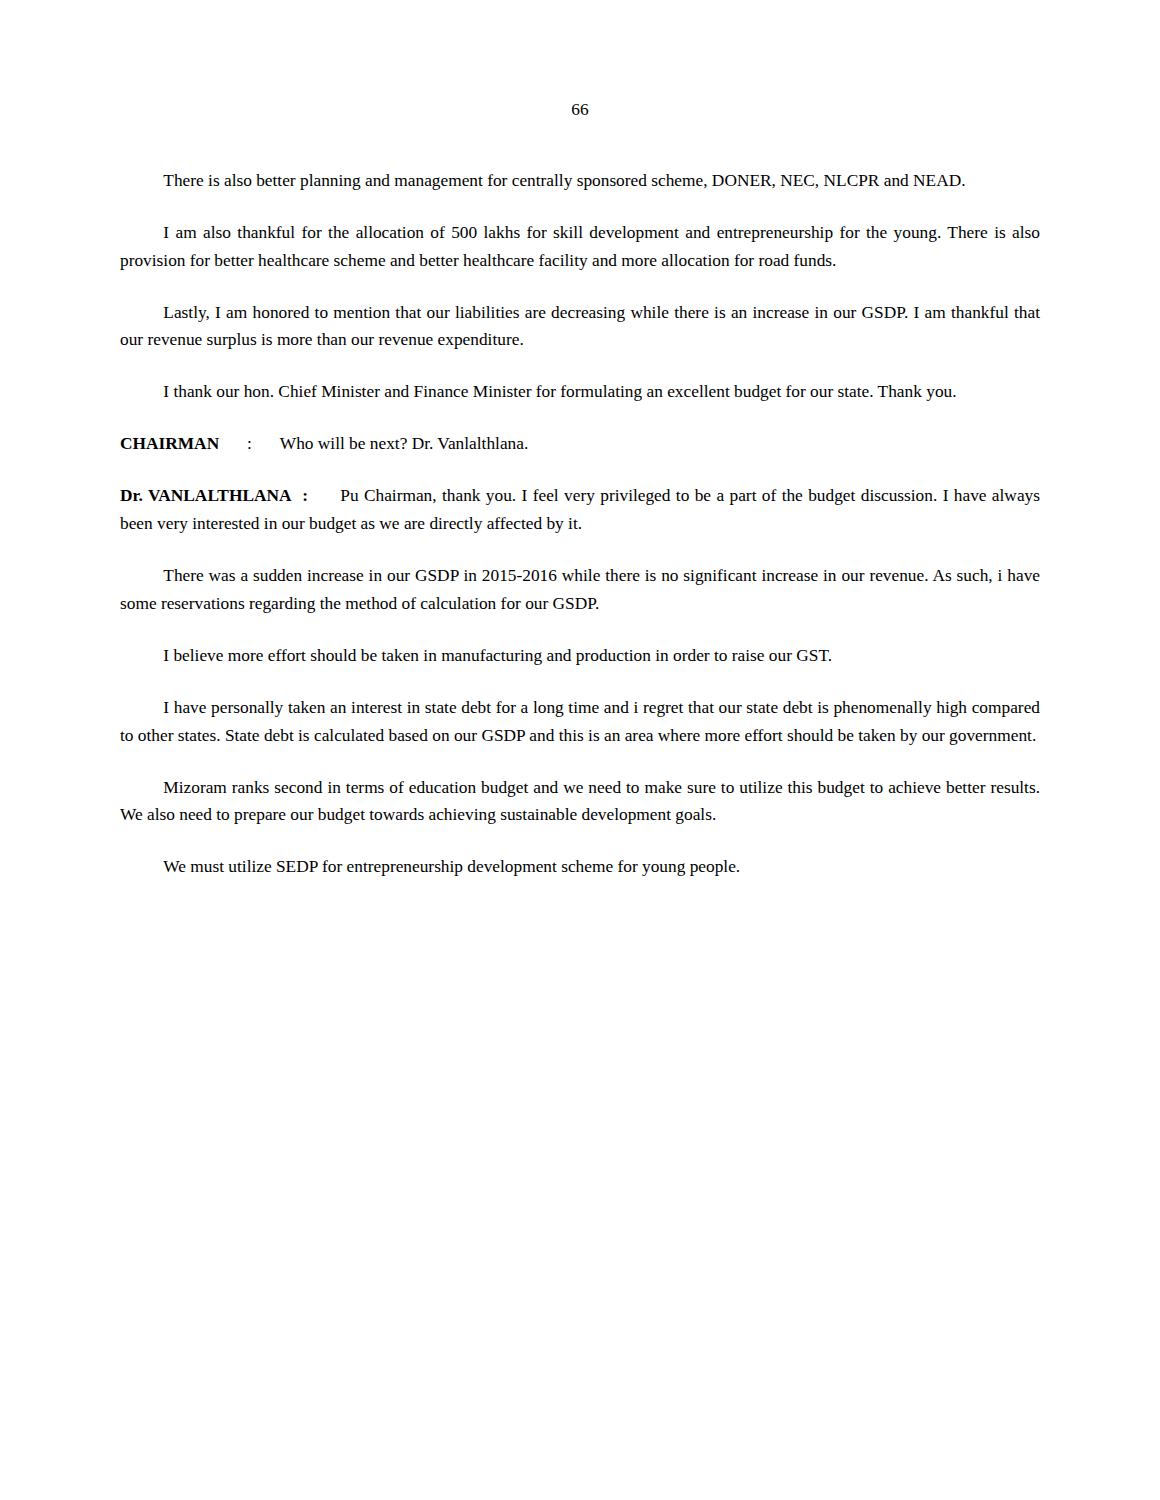66
There is also better planning and management for centrally sponsored scheme, DONER, NEC, NLCPR and NEAD.
I am also thankful for the allocation of 500 lakhs for skill development and entrepreneurship for the young. There is also provision for better healthcare scheme and better healthcare facility and more allocation for road funds.
Lastly, I am honored to mention that our liabilities are decreasing while there is an increase in our GSDP. I am thankful that our revenue surplus is more than our revenue expenditure.
I thank our hon. Chief Minister and Finance Minister for formulating an excellent budget for our state. Thank you.
CHAIRMAN: Who will be next? Dr. Vanlalthlana.
Dr. VANLALTHLANA : Pu Chairman, thank you. I feel very privileged to be a part of the budget discussion. I have always been very interested in our budget as we are directly affected by it.
There was a sudden increase in our GSDP in 2015-2016 while there is no significant increase in our revenue. As such, i have some reservations regarding the method of calculation for our GSDP.
I believe more effort should be taken in manufacturing and production in order to raise our GST.
I have personally taken an interest in state debt for a long time and i regret that our state debt is phenomenally high compared to other states. State debt is calculated based on our GSDP and this is an area where more effort should be taken by our government.
Mizoram ranks second in terms of education budget and we need to make sure to utilize this budget to achieve better results. We also need to prepare our budget towards achieving sustainable development goals.
We must utilize SEDP for entrepreneurship development scheme for young people.